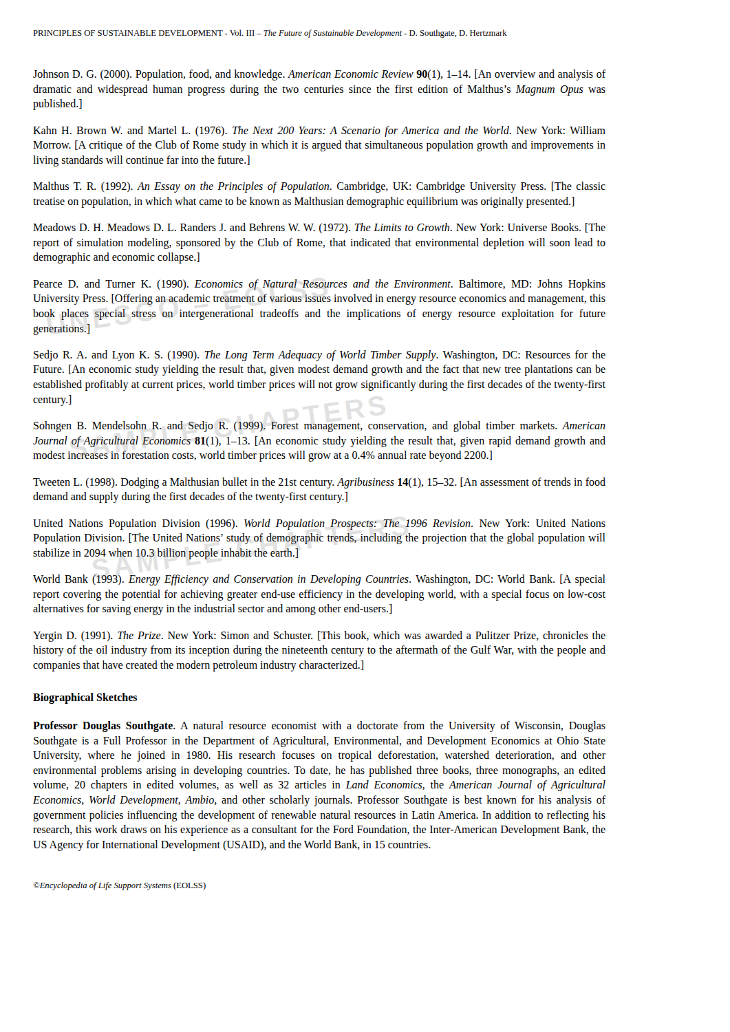PRINCIPLES OF SUSTAINABLE DEVELOPMENT - Vol. III – The Future of Sustainable Development - D. Southgate, D. Hertzmark
Johnson D. G. (2000). Population, food, and knowledge. American Economic Review 90(1), 1–14. [An overview and analysis of dramatic and widespread human progress during the two centuries since the first edition of Malthus’s Magnum Opus was published.]
Kahn H. Brown W. and Martel L. (1976). The Next 200 Years: A Scenario for America and the World. New York: William Morrow. [A critique of the Club of Rome study in which it is argued that simultaneous population growth and improvements in living standards will continue far into the future.]
Malthus T. R. (1992). An Essay on the Principles of Population. Cambridge, UK: Cambridge University Press. [The classic treatise on population, in which what came to be known as Malthusian demographic equilibrium was originally presented.]
Meadows D. H. Meadows D. L. Randers J. and Behrens W. W. (1972). The Limits to Growth. New York: Universe Books. [The report of simulation modeling, sponsored by the Club of Rome, that indicated that environmental depletion will soon lead to demographic and economic collapse.]
Pearce D. and Turner K. (1990). Economics of Natural Resources and the Environment. Baltimore, MD: Johns Hopkins University Press. [Offering an academic treatment of various issues involved in energy resource economics and management, this book places special stress on intergenerational tradeoffs and the implications of energy resource exploitation for future generations.]
Sedjo R. A. and Lyon K. S. (1990). The Long Term Adequacy of World Timber Supply. Washington, DC: Resources for the Future. [An economic study yielding the result that, given modest demand growth and the fact that new tree plantations can be established profitably at current prices, world timber prices will not grow significantly during the first decades of the twenty-first century.]
Sohngen B. Mendelsohn R. and Sedjo R. (1999). Forest management, conservation, and global timber markets. American Journal of Agricultural Economics 81(1), 1–13. [An economic study yielding the result that, given rapid demand growth and modest increases in forestation costs, world timber prices will grow at a 0.4% annual rate beyond 2200.]
Tweeten L. (1998). Dodging a Malthusian bullet in the 21st century. Agribusiness 14(1), 15–32. [An assessment of trends in food demand and supply during the first decades of the twenty-first century.]
United Nations Population Division (1996). World Population Prospects: The 1996 Revision. New York: United Nations Population Division. [The United Nations’ study of demographic trends, including the projection that the global population will stabilize in 2094 when 10.3 billion people inhabit the earth.]
World Bank (1993). Energy Efficiency and Conservation in Developing Countries. Washington, DC: World Bank. [A special report covering the potential for achieving greater end-use efficiency in the developing world, with a special focus on low-cost alternatives for saving energy in the industrial sector and among other end-users.]
Yergin D. (1991). The Prize. New York: Simon and Schuster. [This book, which was awarded a Pulitzer Prize, chronicles the history of the oil industry from its inception during the nineteenth century to the aftermath of the Gulf War, with the people and companies that have created the modern petroleum industry characterized.]
Biographical Sketches
Professor Douglas Southgate. A natural resource economist with a doctorate from the University of Wisconsin, Douglas Southgate is a Full Professor in the Department of Agricultural, Environmental, and Development Economics at Ohio State University, where he joined in 1980. His research focuses on tropical deforestation, watershed deterioration, and other environmental problems arising in developing countries. To date, he has published three books, three monographs, an edited volume, 20 chapters in edited volumes, as well as 32 articles in Land Economics, the American Journal of Agricultural Economics, World Development, Ambio, and other scholarly journals. Professor Southgate is best known for his analysis of government policies influencing the development of renewable natural resources in Latin America. In addition to reflecting his research, this work draws on his experience as a consultant for the Ford Foundation, the Inter-American Development Bank, the US Agency for International Development (USAID), and the World Bank, in 15 countries.
©Encyclopedia of Life Support Systems (EOLSS)
UNESCO – EOLSS
SAMPLE CHAPTERS
SAMPLE CHAPTERS